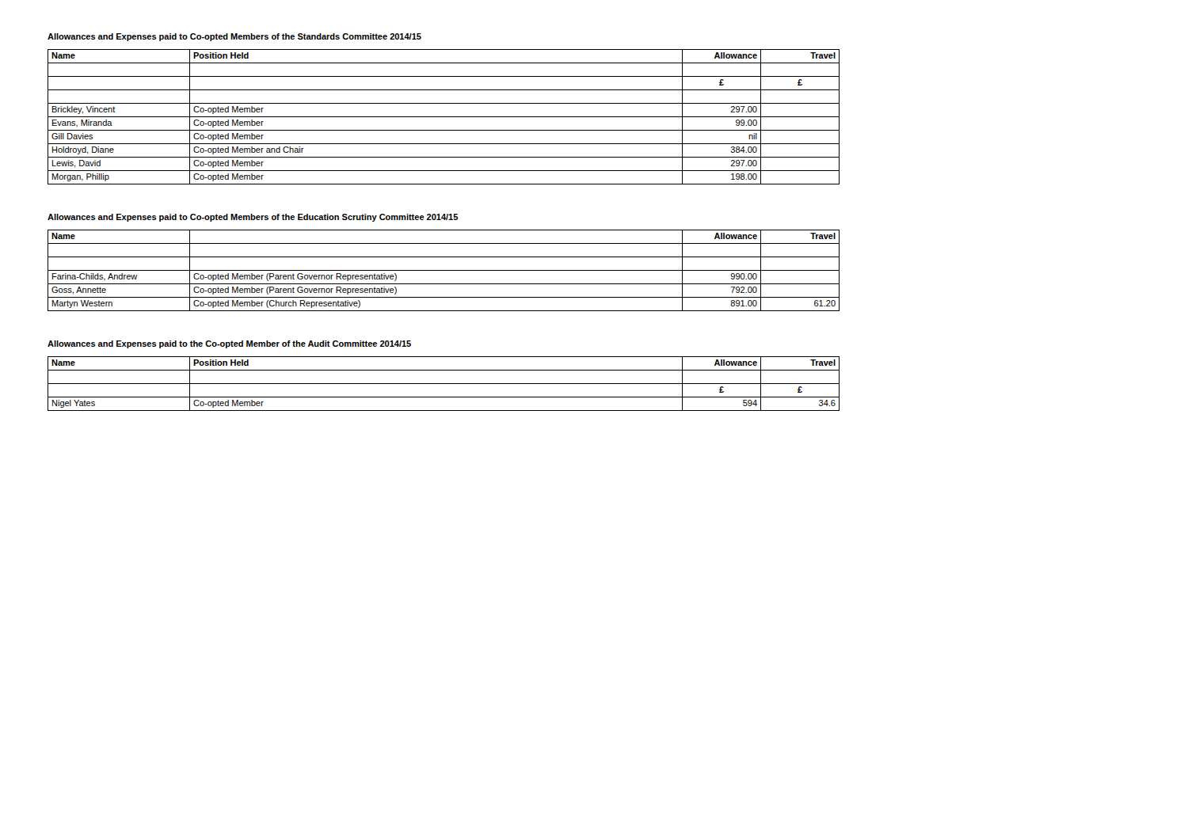Allowances and Expenses paid to Co-opted Members of the Standards Committee 2014/15
| Name | Position Held | Allowance | Travel |
| --- | --- | --- | --- |
| | | £ | £ |
| Brickley, Vincent | Co-opted Member | 297.00 | |
| Evans, Miranda | Co-opted Member | 99.00 | |
| Gill Davies | Co-opted Member | nil | |
| Holdroyd, Diane | Co-opted Member and Chair | 384.00 | |
| Lewis, David | Co-opted Member | 297.00 | |
| Morgan, Phillip | Co-opted Member | 198.00 | |
Allowances and Expenses paid to Co-opted Members of the Education Scrutiny Committee 2014/15
| Name | | Allowance | Travel |
| --- | --- | --- | --- |
| Farina-Childs, Andrew | Co-opted Member (Parent Governor Representative) | 990.00 | |
| Goss, Annette | Co-opted Member (Parent Governor Representative) | 792.00 | |
| Martyn Western | Co-opted Member (Church Representative) | 891.00 | 61.20 |
Allowances and Expenses paid to the Co-opted Member of the Audit Committee 2014/15
| Name | Position Held | Allowance | Travel |
| --- | --- | --- | --- |
| | | £ | £ |
| Nigel Yates | Co-opted Member | 594 | 34.6 |